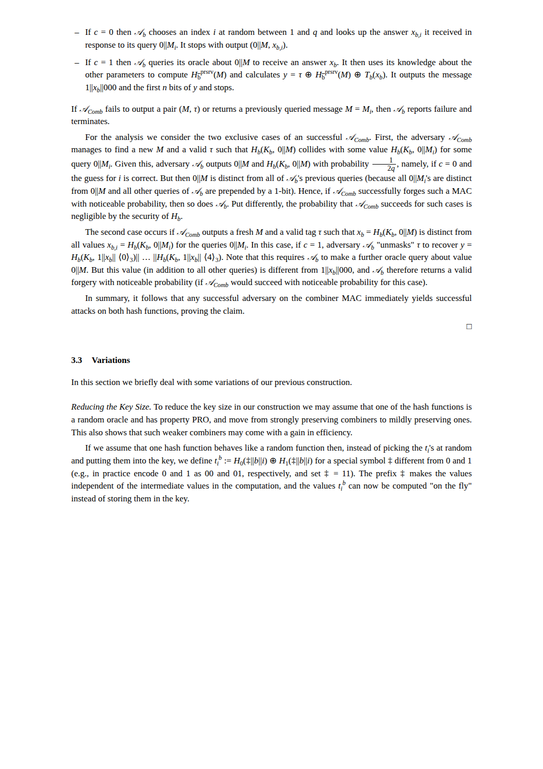If c = 0 then 𝒜b chooses an index i at random between 1 and q and looks up the answer xb,i it received in response to its query 0||Mi. It stops with output (0||M, xb,i).
If c = 1 then 𝒜b queries its oracle about 0||M to receive an answer xb. It then uses its knowledge about the other parameters to compute Hbprsrv(M) and calculates y = τ ⊕ Hbprsrv(M) ⊕ Tb(xb). It outputs the message 1||xb||000 and the first n bits of y and stops.
If 𝒜Comb fails to output a pair (M, τ) or returns a previously queried message M = Mi, then 𝒜b reports failure and terminates.
For the analysis we consider the two exclusive cases of an successful 𝒜Comb. First, the adversary 𝒜Comb manages to find a new M and a valid τ such that Hb(Kb, 0||M) collides with some value Hb(Kb, 0||Mi) for some query 0||Mi. Given this, adversary 𝒜b outputs 0||M and Hb(Kb, 0||M) with probability 12q, namely, if c = 0 and the guess for i is correct. But then 0||M is distinct from all of 𝒜b's previous queries (because all 0||Mi's are distinct from 0||M and all other queries of 𝒜b are prepended by a 1-bit). Hence, if 𝒜Comb successfully forges such a MAC with noticeable probability, then so does 𝒜b. Put differently, the probability that 𝒜Comb succeeds for such cases is negligible by the security of Hb.
The second case occurs if 𝒜Comb outputs a fresh M and a valid tag τ such that xb = Hb(Kb, 0||M) is distinct from all values xb,i = Hb(Kb, 0||Mi) for the queries 0||Mi. In this case, if c = 1, adversary 𝒜b "unmasks" τ to recover y = Hb(Kb, 1||xb|| ⟨0⟩3)|| … ||Hb(Kb, 1||xb|| ⟨4⟩3). Note that this requires 𝒜b to make a further oracle query about value 0||M. But this value (in addition to all other queries) is different from 1||xb||000, and 𝒜b therefore returns a valid forgery with noticeable probability (if 𝒜Comb would succeed with noticeable probability for this case).
In summary, it follows that any successful adversary on the combiner MAC immediately yields successful attacks on both hash functions, proving the claim.
□
3.3 Variations
In this section we briefly deal with some variations of our previous construction.
Reducing the Key Size. To reduce the key size in our construction we may assume that one of the hash functions is a random oracle and has property PRO, and move from strongly preserving combiners to mildly preserving ones. This also shows that such weaker combiners may come with a gain in efficiency.
If we assume that one hash function behaves like a random function then, instead of picking the ti's at random and putting them into the key, we define tib := H0(‡||b||i) ⊕ H1(‡||b||i) for a special symbol ‡ different from 0 and 1 (e.g., in practice encode 0 and 1 as 00 and 01, respectively, and set ‡ = 11). The prefix ‡ makes the values independent of the intermediate values in the computation, and the values tib can now be computed "on the fly" instead of storing them in the key.